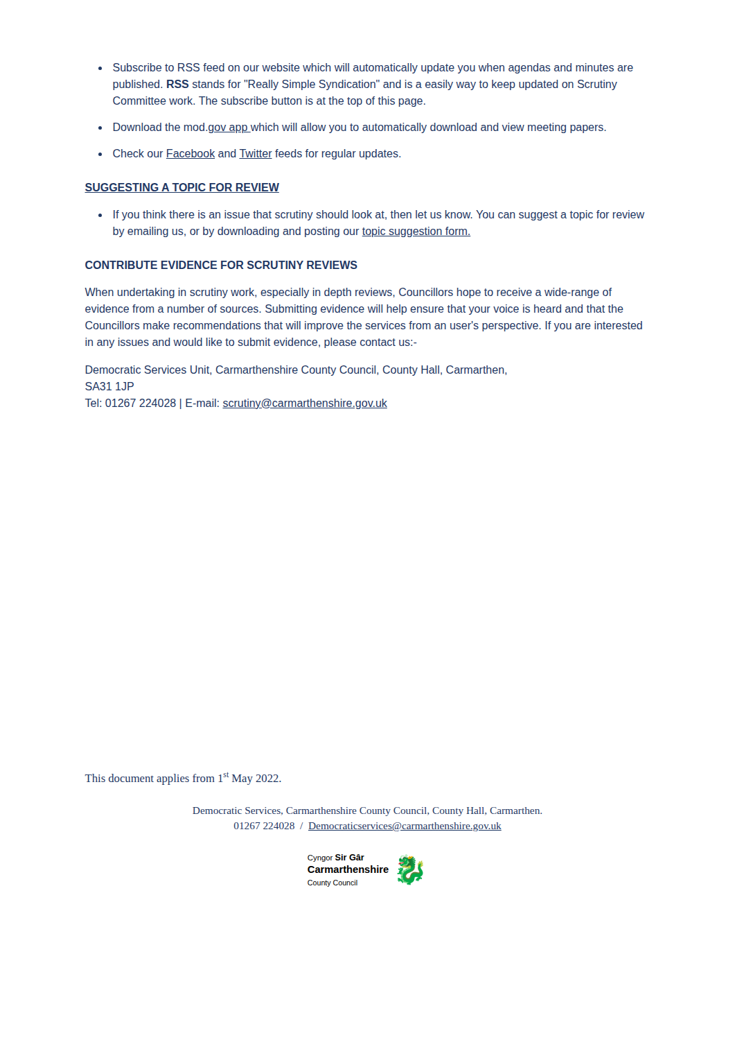Subscribe to RSS feed on our website which will automatically update you when agendas and minutes are published. RSS stands for "Really Simple Syndication" and is a easily way to keep updated on Scrutiny Committee work. The subscribe button is at the top of this page.
Download the mod.gov app which will allow you to automatically download and view meeting papers.
Check our Facebook and Twitter feeds for regular updates.
SUGGESTING A TOPIC FOR REVIEW
If you think there is an issue that scrutiny should look at, then let us know. You can suggest a topic for review by emailing us, or by downloading and posting our topic suggestion form.
CONTRIBUTE EVIDENCE FOR SCRUTINY REVIEWS
When undertaking in scrutiny work, especially in depth reviews, Councillors hope to receive a wide-range of evidence from a number of sources. Submitting evidence will help ensure that your voice is heard and that the Councillors make recommendations that will improve the services from an user's perspective. If you are interested in any issues and would like to submit evidence, please contact us:-
Democratic Services Unit, Carmarthenshire County Council, County Hall, Carmarthen,
SA31 1JP
Tel: 01267 224028 | E-mail: scrutiny@carmarthenshire.gov.uk
This document applies from 1st May 2022.
Democratic Services, Carmarthenshire County Council, County Hall, Carmarthen.
01267 224028 / Democraticservices@carmarthenshire.gov.uk
Cyngor Sir Gâr
Carmarthenshire
County Council 🐉